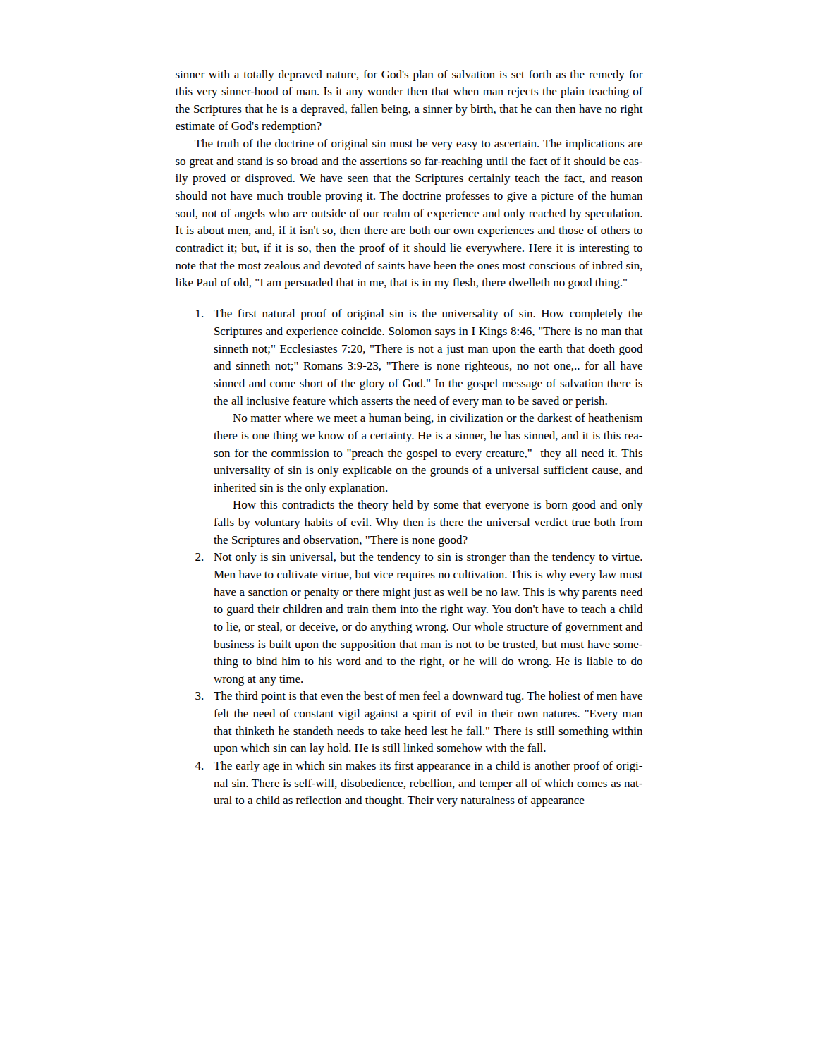sinner with a totally depraved nature, for God's plan of salvation is set forth as the remedy for this very sinner-hood of man. Is it any wonder then that when man rejects the plain teaching of the Scriptures that he is a depraved, fallen being, a sinner by birth, that he can then have no right estimate of God's redemption?
The truth of the doctrine of original sin must be very easy to ascertain. The implications are so great and stand is so broad and the assertions so far-reaching until the fact of it should be easily proved or disproved. We have seen that the Scriptures certainly teach the fact, and reason should not have much trouble proving it. The doctrine professes to give a picture of the human soul, not of angels who are outside of our realm of experience and only reached by speculation. It is about men, and, if it isn't so, then there are both our own experiences and those of others to contradict it; but, if it is so, then the proof of it should lie everywhere. Here it is interesting to note that the most zealous and devoted of saints have been the ones most conscious of inbred sin, like Paul of old, "I am persuaded that in me, that is in my flesh, there dwelleth no good thing."
The first natural proof of original sin is the universality of sin. How completely the Scriptures and experience coincide. Solomon says in I Kings 8:46, "There is no man that sinneth not;" Ecclesiastes 7:20, "There is not a just man upon the earth that doeth good and sinneth not;" Romans 3:9-23, "There is none righteous, no not one,.. for all have sinned and come short of the glory of God." In the gospel message of salvation there is the all inclusive feature which asserts the need of every man to be saved or perish.
No matter where we meet a human being, in civilization or the darkest of heathenism there is one thing we know of a certainty. He is a sinner, he has sinned, and it is this reason for the commission to "preach the gospel to every creature," they all need it. This universality of sin is only explicable on the grounds of a universal sufficient cause, and inherited sin is the only explanation.
How this contradicts the theory held by some that everyone is born good and only falls by voluntary habits of evil. Why then is there the universal verdict true both from the Scriptures and observation, "There is none good?
Not only is sin universal, but the tendency to sin is stronger than the tendency to virtue. Men have to cultivate virtue, but vice requires no cultivation. This is why every law must have a sanction or penalty or there might just as well be no law. This is why parents need to guard their children and train them into the right way. You don't have to teach a child to lie, or steal, or deceive, or do anything wrong. Our whole structure of government and business is built upon the supposition that man is not to be trusted, but must have something to bind him to his word and to the right, or he will do wrong. He is liable to do wrong at any time.
The third point is that even the best of men feel a downward tug. The holiest of men have felt the need of constant vigil against a spirit of evil in their own natures. "Every man that thinketh he standeth needs to take heed lest he fall." There is still something within upon which sin can lay hold. He is still linked somehow with the fall.
The early age in which sin makes its first appearance in a child is another proof of original sin. There is self-will, disobedience, rebellion, and temper all of which comes as natural to a child as reflection and thought. Their very naturalness of appearance